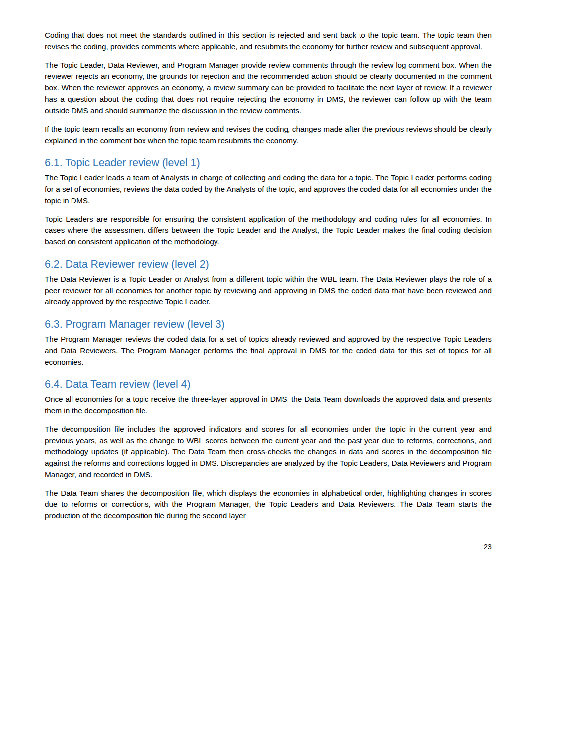Coding that does not meet the standards outlined in this section is rejected and sent back to the topic team. The topic team then revises the coding, provides comments where applicable, and resubmits the economy for further review and subsequent approval.
The Topic Leader, Data Reviewer, and Program Manager provide review comments through the review log comment box. When the reviewer rejects an economy, the grounds for rejection and the recommended action should be clearly documented in the comment box. When the reviewer approves an economy, a review summary can be provided to facilitate the next layer of review. If a reviewer has a question about the coding that does not require rejecting the economy in DMS, the reviewer can follow up with the team outside DMS and should summarize the discussion in the review comments.
If the topic team recalls an economy from review and revises the coding, changes made after the previous reviews should be clearly explained in the comment box when the topic team resubmits the economy.
6.1. Topic Leader review (level 1)
The Topic Leader leads a team of Analysts in charge of collecting and coding the data for a topic. The Topic Leader performs coding for a set of economies, reviews the data coded by the Analysts of the topic, and approves the coded data for all economies under the topic in DMS.
Topic Leaders are responsible for ensuring the consistent application of the methodology and coding rules for all economies. In cases where the assessment differs between the Topic Leader and the Analyst, the Topic Leader makes the final coding decision based on consistent application of the methodology.
6.2. Data Reviewer review (level 2)
The Data Reviewer is a Topic Leader or Analyst from a different topic within the WBL team. The Data Reviewer plays the role of a peer reviewer for all economies for another topic by reviewing and approving in DMS the coded data that have been reviewed and already approved by the respective Topic Leader.
6.3. Program Manager review (level 3)
The Program Manager reviews the coded data for a set of topics already reviewed and approved by the respective Topic Leaders and Data Reviewers. The Program Manager performs the final approval in DMS for the coded data for this set of topics for all economies.
6.4. Data Team review (level 4)
Once all economies for a topic receive the three-layer approval in DMS, the Data Team downloads the approved data and presents them in the decomposition file.
The decomposition file includes the approved indicators and scores for all economies under the topic in the current year and previous years, as well as the change to WBL scores between the current year and the past year due to reforms, corrections, and methodology updates (if applicable). The Data Team then cross-checks the changes in data and scores in the decomposition file against the reforms and corrections logged in DMS. Discrepancies are analyzed by the Topic Leaders, Data Reviewers and Program Manager, and recorded in DMS.
The Data Team shares the decomposition file, which displays the economies in alphabetical order, highlighting changes in scores due to reforms or corrections, with the Program Manager, the Topic Leaders and Data Reviewers. The Data Team starts the production of the decomposition file during the second layer
23